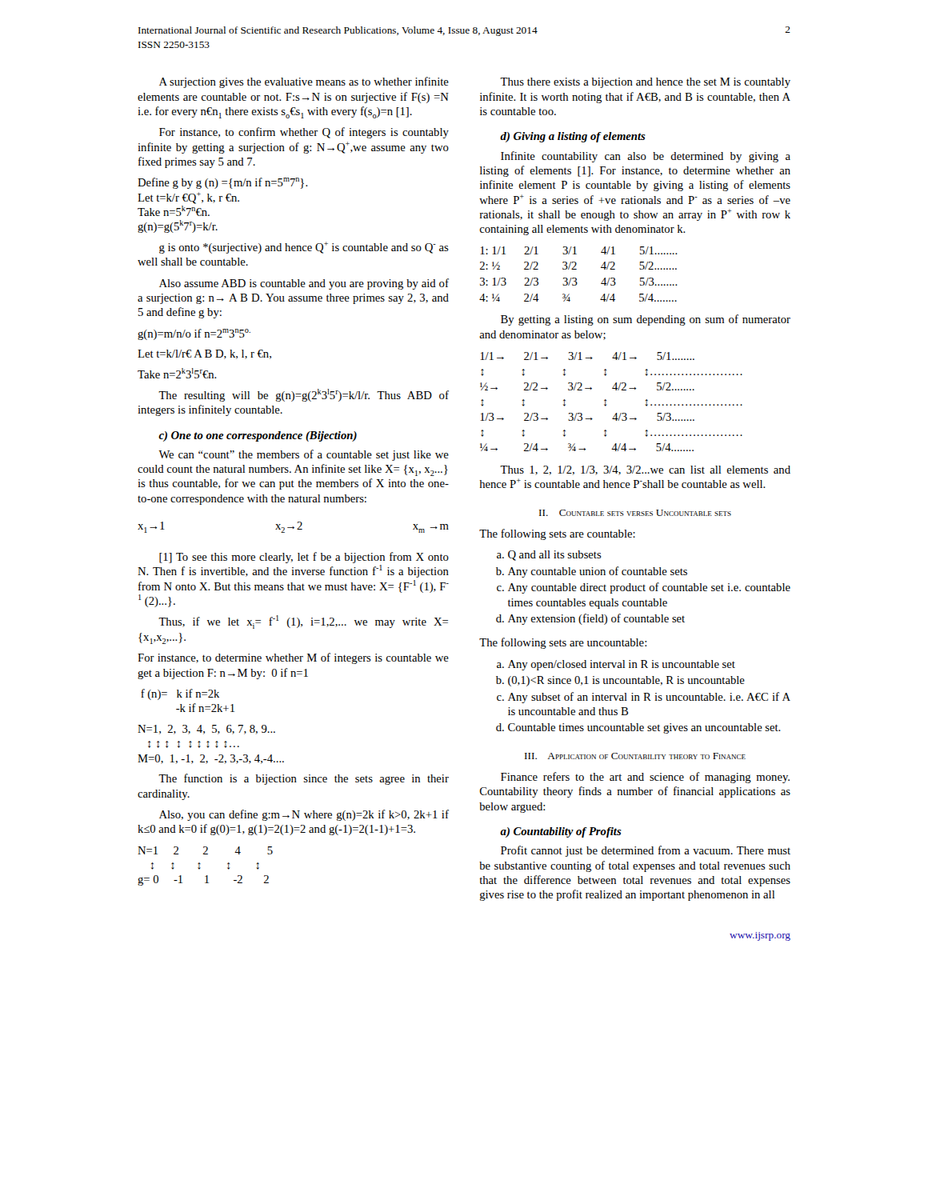International Journal of Scientific and Research Publications, Volume 4, Issue 8, August 2014
ISSN 2250-3153
2
A surjection gives the evaluative means as to whether infinite elements are countable or not. F:s→N is on surjective if F(s) =N i.e. for every n€n1 there exists so€s1 with every f(so)=n [1].
For instance, to confirm whether Q of integers is countably infinite by getting a surjection of g: N→Q+,we assume any two fixed primes say 5 and 7.
Define g by g (n) ={m/n if n=5m7n}.
Let t=k/r €Q+, k, r €n.
Take n=5k7n€n.
g(n)=g(5k7r)=k/r.
g is onto *(surjective) and hence Q+ is countable and so Q- as well shall be countable.
Also assume ABD is countable and you are proving by aid of a surjection g: n→ A B D. You assume three primes say 2, 3, and 5 and define g by:
g(n)=m/n/o if n=2m3n5o.
Let t=k/l/r€ A B D, k, l, r €n,
Take n=2k3l5r€n.
The resulting will be g(n)=g(2k3l5r)=k/l/r. Thus ABD of integers is infinitely countable.
c) One to one correspondence (Bijection)
We can “count” the members of a countable set just like we could count the natural numbers. An infinite set like X= {x1, x2...} is thus countable, for we can put the members of X into the one-to-one correspondence with the natural numbers:
x1→1 x2→2 xm →m
[1] To see this more clearly, let f be a bijection from X onto N. Then f is invertible, and the inverse function f-1 is a bijection from N onto X. But this means that we must have: X= {F-1 (1), F-1 (2)...}.
Thus, if we let xi= f-1 (1), i=1,2,... we may write X={x1,x2,...}.
For instance, to determine whether M of integers is countable we get a bijection F: n→M by: 0 if n=1
f (n)= k if n=2k
-k if n=2k+1
N=1, 2, 3, 4, 5, 6, 7, 8, 9...
↕ ↕ ↕ ↕ ↕ ↕ ↕ ↕ ↕…
M=0, 1, -1, 2, -2, 3,-3, 4,-4....
The function is a bijection since the sets agree in their cardinality.
Also, you can define g:m→N where g(n)=2k if k>0, 2k+1 if k≤0 and k=0 if g(0)=1, g(1)=2(1)=2 and g(-1)=2(1-1)+1=3.
N=1 2 2 4 5
↕ ↕ ↕ ↕ ↕
g= 0 -1 1 -2 2
Thus there exists a bijection and hence the set M is countably infinite. It is worth noting that if A€B, and B is countable, then A is countable too.
d) Giving a listing of elements
Infinite countability can also be determined by giving a listing of elements [1]. For instance, to determine whether an infinite element P is countable by giving a listing of elements where P+ is a series of +ve rationals and P- as a series of –ve rationals, it shall be enough to show an array in P+ with row k containing all elements with denominator k.
1: 1/1 2/1 3/1 4/1 5/1........ 2: ½ 2/2 3/2 4/2 5/2........ 3: 1/3 2/3 3/3 4/3 5/3........ 4: ¼ 2/4 ¾ 4/4 5/4........
By getting a listing on sum depending on sum of numerator and denominator as below;
1/1→ 2/1→ 3/1→ 4/1→ 5/1........ ↕ ↕ ↕ ↕ ↕…………………… ½→ 2/2→ 3/2→ 4/2→ 5/2........ ↕ ↕ ↕ ↕ ↕…………………… 1/3→ 2/3→ 3/3→ 4/3→ 5/3........ ↕ ↕ ↕ ↕ ↕…………………… ¼→ 2/4→ ¾→ 4/4→ 5/4........
Thus 1, 2, 1/2, 1/3, 3/4, 3/2...we can list all elements and hence P+ is countable and hence P-shall be countable as well.
II. Countable sets verses Uncountable sets
The following sets are countable:
Q and all its subsets
Any countable union of countable sets
Any countable direct product of countable set i.e. countable times countables equals countable
Any extension (field) of countable set
The following sets are uncountable:
Any open/closed interval in R is uncountable set
(0,1)<R since 0,1 is uncountable, R is uncountable
Any subset of an interval in R is uncountable. i.e. A€C if A is uncountable and thus B
Countable times uncountable set gives an uncountable set.
III. Application of Countability theory to Finance
Finance refers to the art and science of managing money. Countability theory finds a number of financial applications as below argued:
a) Countability of Profits
Profit cannot just be determined from a vacuum. There must be substantive counting of total expenses and total revenues such that the difference between total revenues and total expenses gives rise to the profit realized an important phenomenon in all
www.ijsrp.org